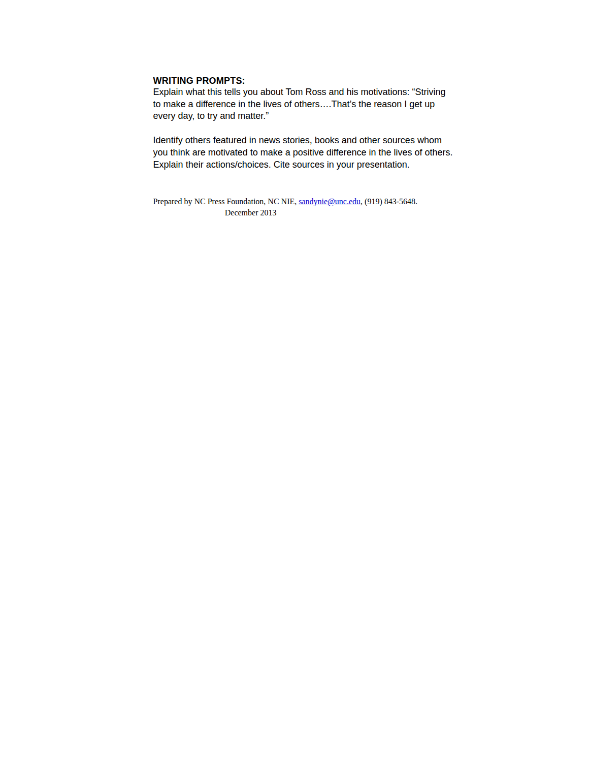WRITING PROMPTS:
Explain what this tells you about Tom Ross and his motivations: “Striving to make a difference in the lives of others….That’s the reason I get up every day, to try and matter.”
Identify others featured in news stories, books and other sources whom you think are motivated to make a positive difference in the lives of others. Explain their actions/choices. Cite sources in your presentation.
Prepared by NC Press Foundation, NC NIE, sandynie@unc.edu, (919) 843-5648. December 2013